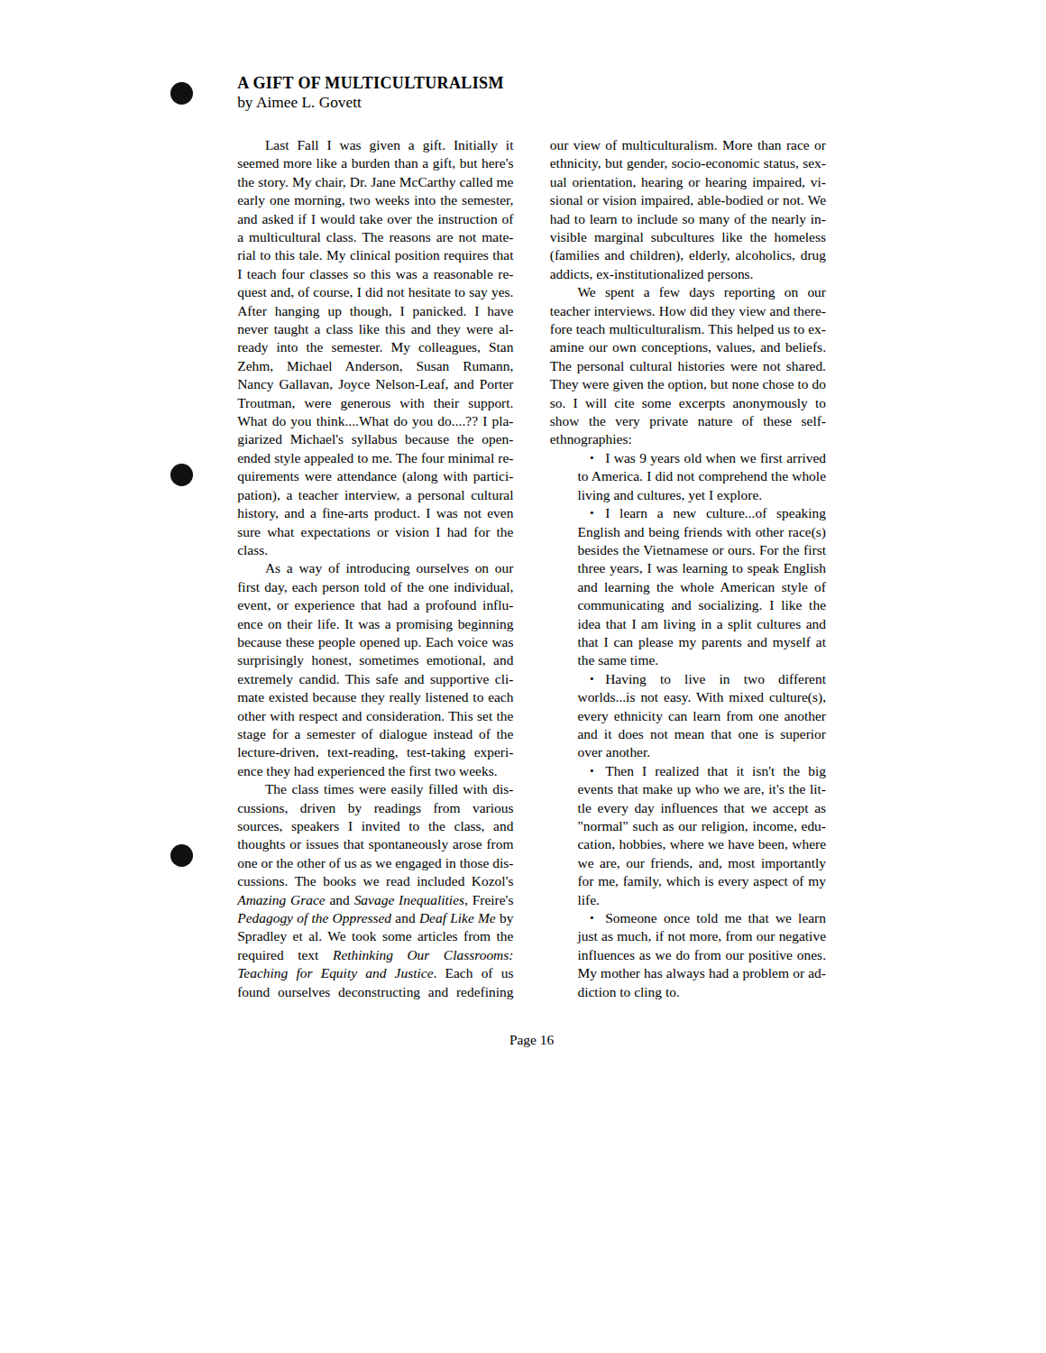A GIFT OF MULTICULTURALISM
by Aimee L. Govett
Last Fall I was given a gift. Initially it seemed more like a burden than a gift, but here's the story. My chair, Dr. Jane McCarthy called me early one morning, two weeks into the semester, and asked if I would take over the instruction of a multicultural class. The reasons are not material to this tale. My clinical position requires that I teach four classes so this was a reasonable request and, of course, I did not hesitate to say yes. After hanging up though, I panicked. I have never taught a class like this and they were already into the semester. My colleagues, Stan Zehm, Michael Anderson, Susan Rumann, Nancy Gallavan, Joyce Nelson-Leaf, and Porter Troutman, were generous with their support. What do you think....What do you do....?? I plagiarized Michael's syllabus because the open-ended style appealed to me. The four minimal requirements were attendance (along with participation), a teacher interview, a personal cultural history, and a fine-arts product. I was not even sure what expectations or vision I had for the class.
As a way of introducing ourselves on our first day, each person told of the one individual, event, or experience that had a profound influence on their life. It was a promising beginning because these people opened up. Each voice was surprisingly honest, sometimes emotional, and extremely candid. This safe and supportive climate existed because they really listened to each other with respect and consideration. This set the stage for a semester of dialogue instead of the lecture-driven, text-reading, test-taking experience they had experienced the first two weeks.
The class times were easily filled with discussions, driven by readings from various sources, speakers I invited to the class, and thoughts or issues that spontaneously arose from one or the other of us as we engaged in those discussions. The books we read included Kozol's Amazing Grace and Savage Inequalities, Freire's Pedagogy of the Oppressed and Deaf Like Me by Spradley et al. We took some articles from the required text Rethinking Our Classrooms: Teaching for Equity and Justice. Each of us found ourselves deconstructing and redefining our view of multiculturalism. More than race or ethnicity, but gender, socio-economic status, sexual orientation, hearing or hearing impaired, visional or vision impaired, able-bodied or not. We had to learn to include so many of the nearly invisible marginal subcultures like the homeless (families and children), elderly, alcoholics, drug addicts, ex-institutionalized persons.
We spent a few days reporting on our teacher interviews. How did they view and therefore teach multiculturalism. This helped us to examine our own conceptions, values, and beliefs. The personal cultural histories were not shared. They were given the option, but none chose to do so. I will cite some excerpts anonymously to show the very private nature of these self-ethnographies:
I was 9 years old when we first arrived to America. I did not comprehend the whole living and cultures, yet I explore.
I learn a new culture...of speaking English and being friends with other race(s) besides the Vietnamese or ours. For the first three years, I was learning to speak English and learning the whole American style of communicating and socializing. I like the idea that I am living in a split cultures and that I can please my parents and myself at the same time.
Having to live in two different worlds...is not easy. With mixed culture(s), every ethnicity can learn from one another and it does not mean that one is superior over another.
Then I realized that it isn't the big events that make up who we are, it's the little every day influences that we accept as "normal" such as our religion, income, education, hobbies, where we have been, where we are, our friends, and, most importantly for me, family, which is every aspect of my life.
Someone once told me that we learn just as much, if not more, from our negative influences as we do from our positive ones. My mother has always had a problem or addiction to cling to.
Page 16